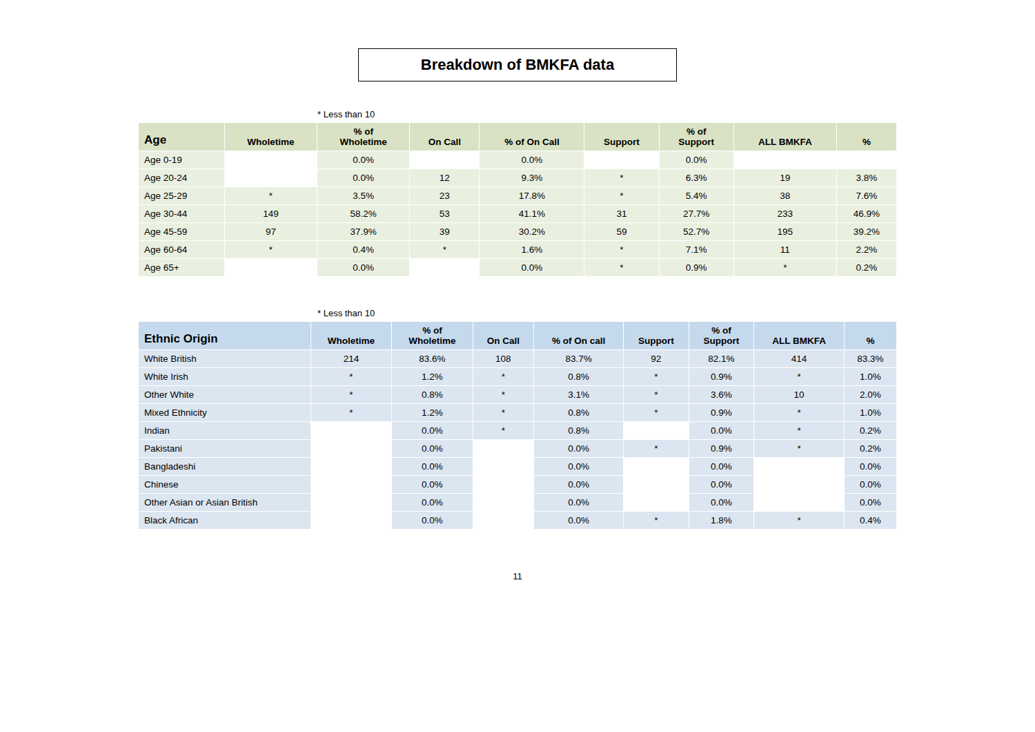Breakdown of BMKFA data
* Less than 10
| Age | Wholetime | % of Wholetime | On Call | % of On Call | Support | % of Support | ALL BMKFA | % |
| --- | --- | --- | --- | --- | --- | --- | --- | --- |
| Age 0-19 | | 0.0% | | 0.0% | | 0.0% | | |
| Age 20-24 | | 0.0% | 12 | 9.3% | * | 6.3% | 19 | 3.8% |
| Age 25-29 | * | 3.5% | 23 | 17.8% | * | 5.4% | 38 | 7.6% |
| Age 30-44 | 149 | 58.2% | 53 | 41.1% | 31 | 27.7% | 233 | 46.9% |
| Age 45-59 | 97 | 37.9% | 39 | 30.2% | 59 | 52.7% | 195 | 39.2% |
| Age 60-64 | * | 0.4% | * | 1.6% | * | 7.1% | 11 | 2.2% |
| Age 65+ | | 0.0% | | 0.0% | * | 0.9% | * | 0.2% |
* Less than 10
| Ethnic Origin | Wholetime | % of Wholetime | On Call | % of On call | Support | % of Support | ALL BMKFA | % |
| --- | --- | --- | --- | --- | --- | --- | --- | --- |
| White British | 214 | 83.6% | 108 | 83.7% | 92 | 82.1% | 414 | 83.3% |
| White Irish | * | 1.2% | * | 0.8% | * | 0.9% | * | 1.0% |
| Other White | * | 0.8% | * | 3.1% | * | 3.6% | 10 | 2.0% |
| Mixed Ethnicity | * | 1.2% | * | 0.8% | * | 0.9% | * | 1.0% |
| Indian | | 0.0% | * | 0.8% | | 0.0% | * | 0.2% |
| Pakistani | | 0.0% | | 0.0% | * | 0.9% | * | 0.2% |
| Bangladeshi | | 0.0% | | 0.0% | | 0.0% | | 0.0% |
| Chinese | | 0.0% | | 0.0% | | 0.0% | | 0.0% |
| Other Asian or Asian British | | 0.0% | | 0.0% | | 0.0% | | 0.0% |
| Black African | | 0.0% | | 0.0% | * | 1.8% | * | 0.4% |
11